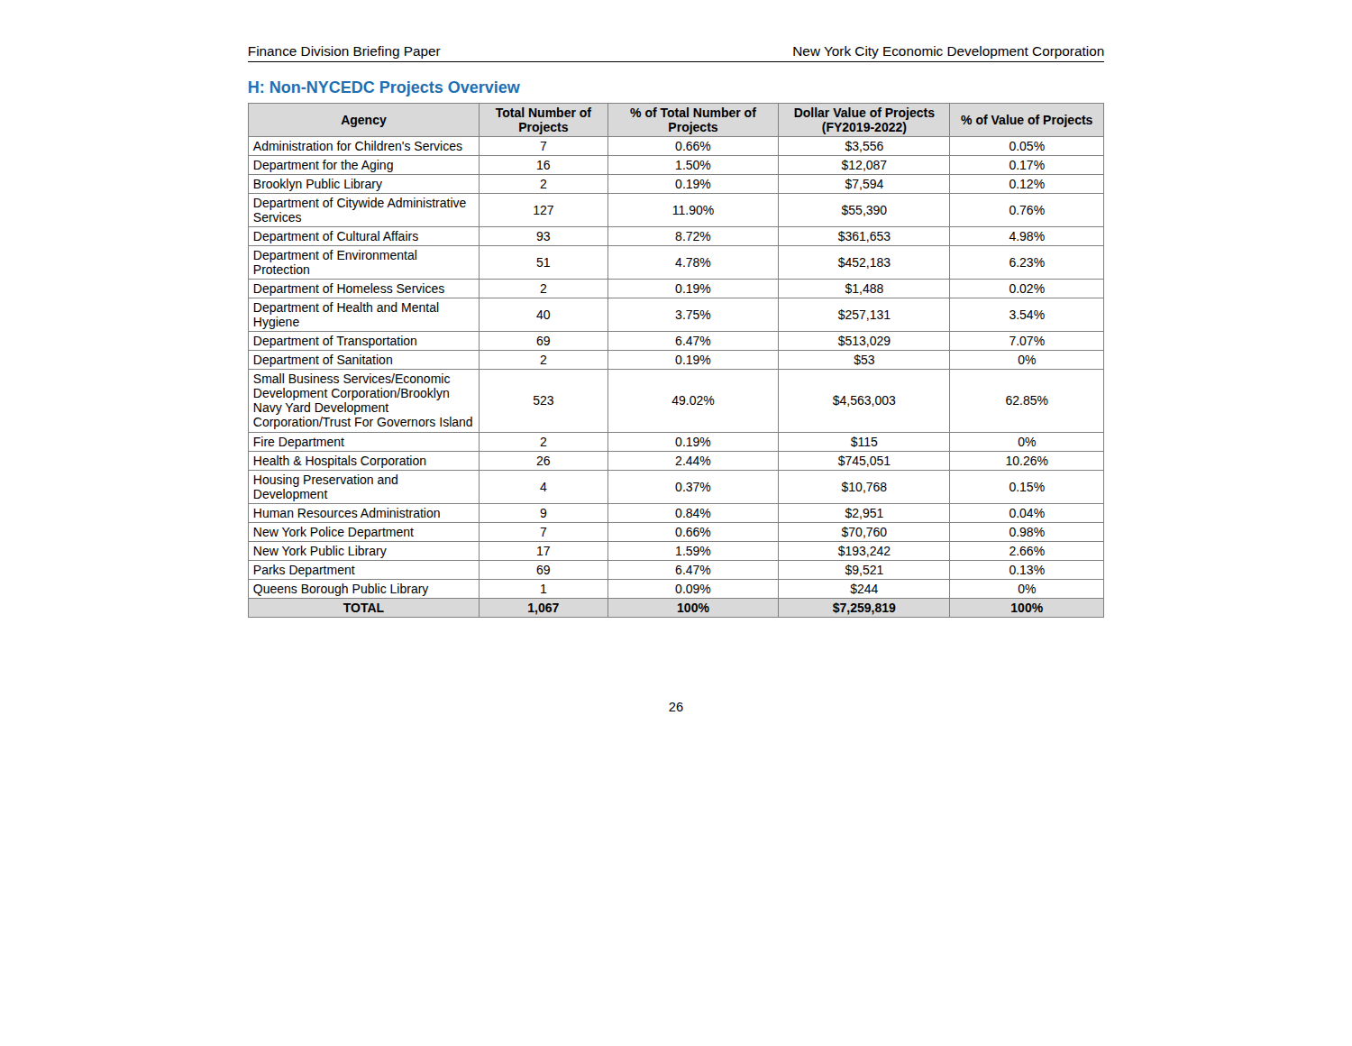Finance Division Briefing Paper
New York City Economic Development Corporation
H: Non-NYCEDC Projects Overview
| Agency | Total Number of Projects | % of Total Number of Projects | Dollar Value of Projects (FY2019-2022) | % of Value of Projects |
| --- | --- | --- | --- | --- |
| Administration for Children's Services | 7 | 0.66% | $3,556 | 0.05% |
| Department for the Aging | 16 | 1.50% | $12,087 | 0.17% |
| Brooklyn Public Library | 2 | 0.19% | $7,594 | 0.12% |
| Department of Citywide Administrative Services | 127 | 11.90% | $55,390 | 0.76% |
| Department of Cultural Affairs | 93 | 8.72% | $361,653 | 4.98% |
| Department of Environmental Protection | 51 | 4.78% | $452,183 | 6.23% |
| Department of Homeless Services | 2 | 0.19% | $1,488 | 0.02% |
| Department of Health and Mental Hygiene | 40 | 3.75% | $257,131 | 3.54% |
| Department of Transportation | 69 | 6.47% | $513,029 | 7.07% |
| Department of Sanitation | 2 | 0.19% | $53 | 0% |
| Small Business Services/Economic Development Corporation/Brooklyn Navy Yard Development Corporation/Trust For Governors Island | 523 | 49.02% | $4,563,003 | 62.85% |
| Fire Department | 2 | 0.19% | $115 | 0% |
| Health & Hospitals Corporation | 26 | 2.44% | $745,051 | 10.26% |
| Housing Preservation and Development | 4 | 0.37% | $10,768 | 0.15% |
| Human Resources Administration | 9 | 0.84% | $2,951 | 0.04% |
| New York Police Department | 7 | 0.66% | $70,760 | 0.98% |
| New York Public Library | 17 | 1.59% | $193,242 | 2.66% |
| Parks Department | 69 | 6.47% | $9,521 | 0.13% |
| Queens Borough Public Library | 1 | 0.09% | $244 | 0% |
| TOTAL | 1,067 | 100% | $7,259,819 | 100% |
26